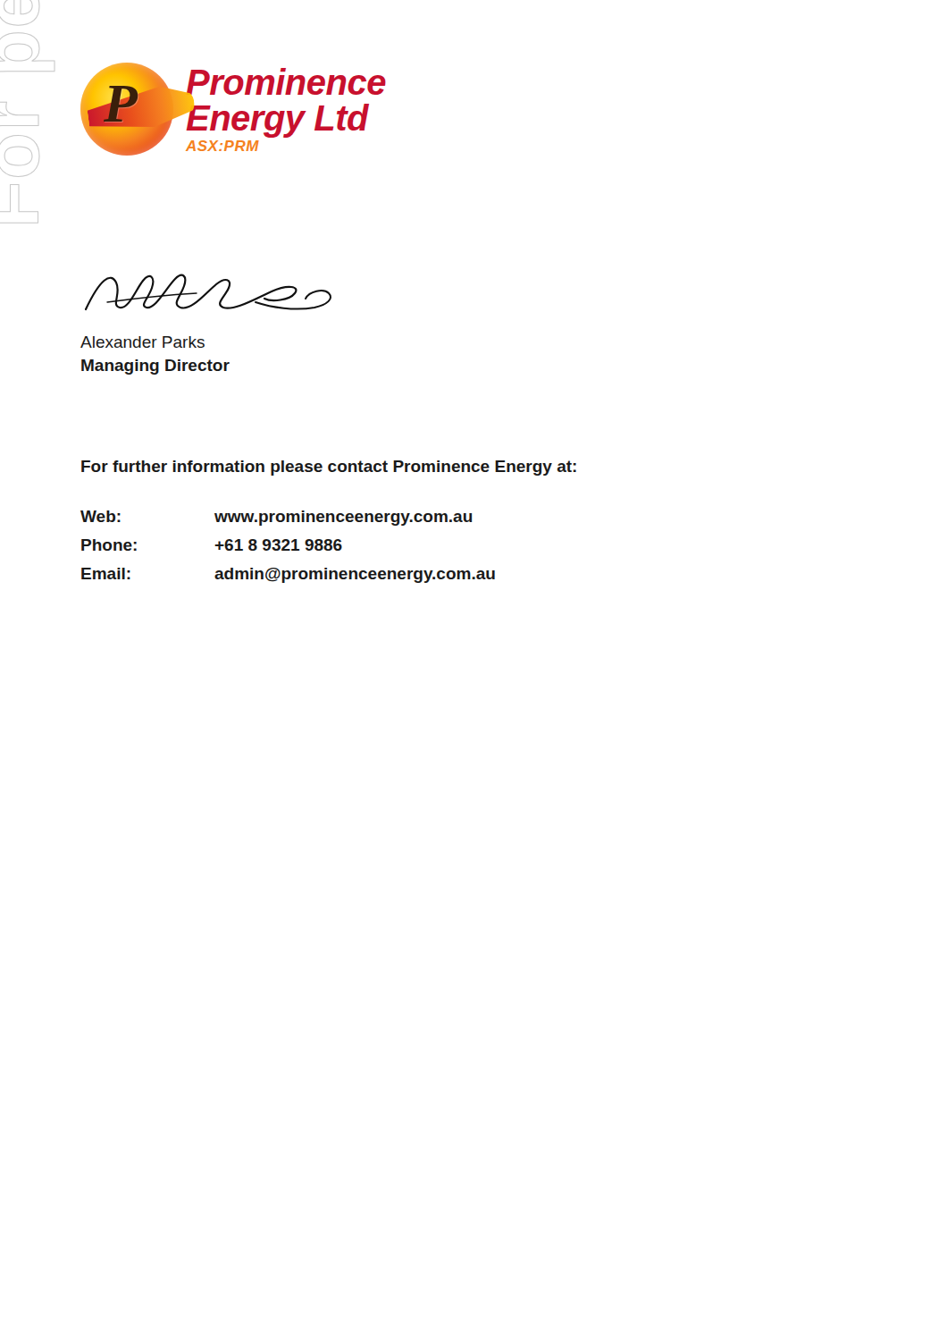For personal use only
P
Prominence Energy Ltd ASX:PRM
Alexander Parks
Managing Director
For further information please contact Prominence Energy at:
| Web: | www.prominenceenergy.com.au |
| Phone: | +61 8 9321 9886 |
| Email: | admin@prominenceenergy.com.au |